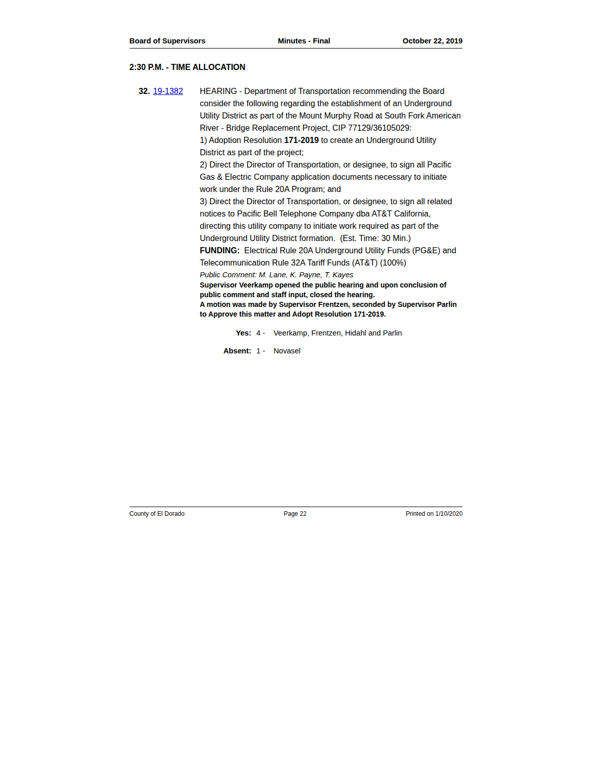Board of Supervisors
Minutes - Final
October 22, 2019
2:30 P.M. - TIME ALLOCATION
32.
19-1382
HEARING - Department of Transportation recommending the Board consider the following regarding the establishment of an Underground Utility District as part of the Mount Murphy Road at South Fork American River - Bridge Replacement Project, CIP 77129/36105029:
1) Adoption Resolution 171-2019 to create an Underground Utility District as part of the project;
2) Direct the Director of Transportation, or designee, to sign all Pacific Gas & Electric Company application documents necessary to initiate work under the Rule 20A Program; and
3) Direct the Director of Transportation, or designee, to sign all related notices to Pacific Bell Telephone Company dba AT&T California, directing this utility company to initiate work required as part of the Underground Utility District formation. (Est. Time: 30 Min.)
FUNDING: Electrical Rule 20A Underground Utility Funds (PG&E) and Telecommunication Rule 32A Tariff Funds (AT&T) (100%)
Public Comment: M. Lane, K. Payne, T. Kayes
Supervisor Veerkamp opened the public hearing and upon conclusion of public comment and staff input, closed the hearing.
A motion was made by Supervisor Frentzen, seconded by Supervisor Parlin to Approve this matter and Adopt Resolution 171-2019.
Yes:
4 -
Veerkamp, Frentzen, Hidahl and Parlin
Absent:
1 -
Novasel
County of El Dorado
Page 22
Printed on 1/10/2020